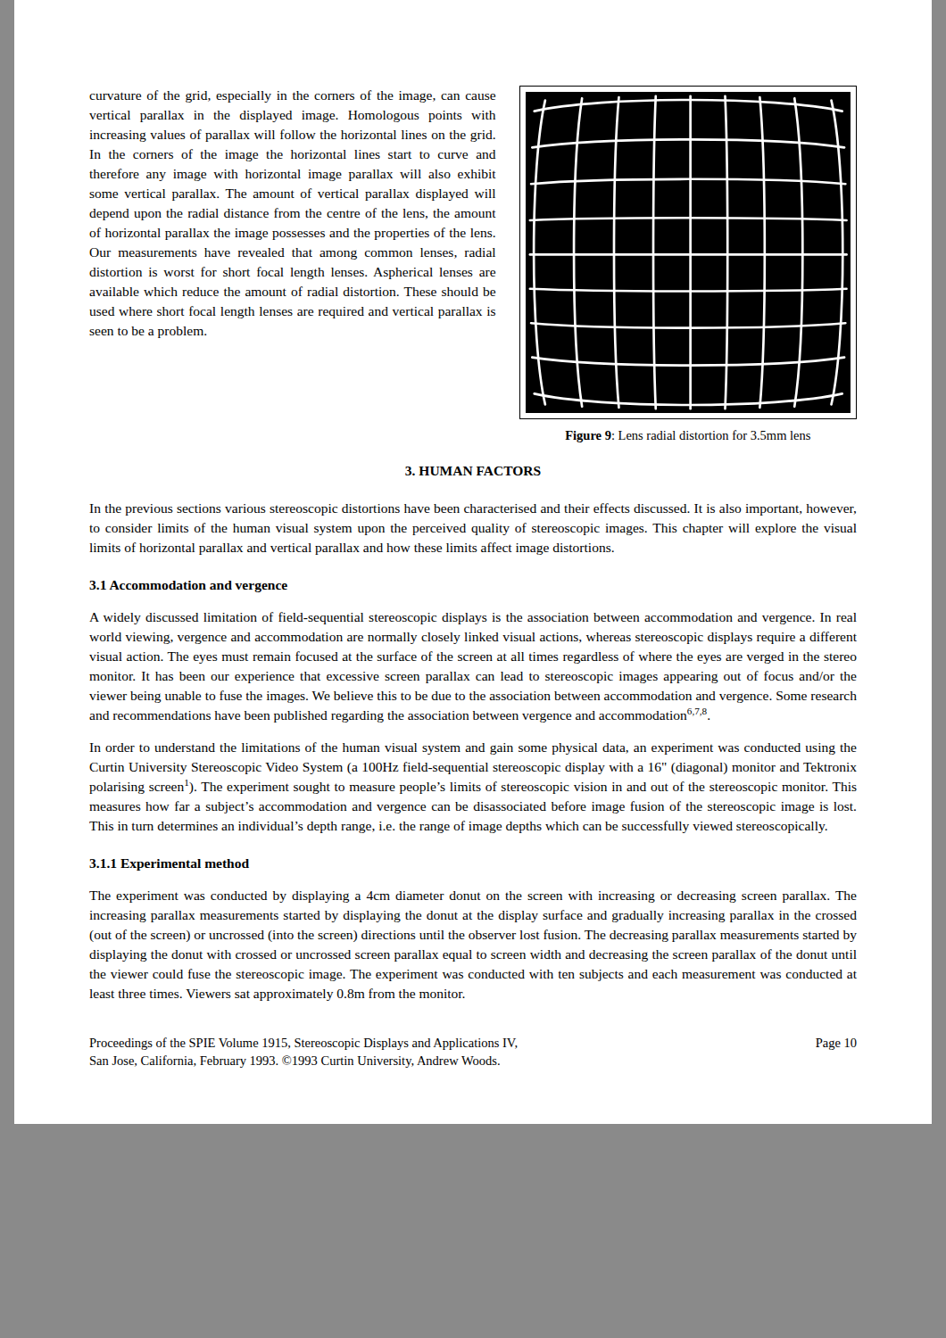curvature of the grid, especially in the corners of the image, can cause vertical parallax in the displayed image. Homologous points with increasing values of parallax will follow the horizontal lines on the grid. In the corners of the image the horizontal lines start to curve and therefore any image with horizontal image parallax will also exhibit some vertical parallax. The amount of vertical parallax displayed will depend upon the radial distance from the centre of the lens, the amount of horizontal parallax the image possesses and the properties of the lens. Our measurements have revealed that among common lenses, radial distortion is worst for short focal length lenses. Aspherical lenses are available which reduce the amount of radial distortion. These should be used where short focal length lenses are required and vertical parallax is seen to be a problem.
Figure 9: Lens radial distortion for 3.5mm lens
3. HUMAN FACTORS
In the previous sections various stereoscopic distortions have been characterised and their effects discussed. It is also important, however, to consider limits of the human visual system upon the perceived quality of stereoscopic images. This chapter will explore the visual limits of horizontal parallax and vertical parallax and how these limits affect image distortions.
3.1 Accommodation and vergence
A widely discussed limitation of field-sequential stereoscopic displays is the association between accommodation and vergence. In real world viewing, vergence and accommodation are normally closely linked visual actions, whereas stereoscopic displays require a different visual action. The eyes must remain focused at the surface of the screen at all times regardless of where the eyes are verged in the stereo monitor. It has been our experience that excessive screen parallax can lead to stereoscopic images appearing out of focus and/or the viewer being unable to fuse the images. We believe this to be due to the association between accommodation and vergence. Some research and recommendations have been published regarding the association between vergence and accommodation6,7,8.
In order to understand the limitations of the human visual system and gain some physical data, an experiment was conducted using the Curtin University Stereoscopic Video System (a 100Hz field-sequential stereoscopic display with a 16" (diagonal) monitor and Tektronix polarising screen1). The experiment sought to measure people’s limits of stereoscopic vision in and out of the stereoscopic monitor. This measures how far a subject’s accommodation and vergence can be disassociated before image fusion of the stereoscopic image is lost. This in turn determines an individual’s depth range, i.e. the range of image depths which can be successfully viewed stereoscopically.
3.1.1 Experimental method
The experiment was conducted by displaying a 4cm diameter donut on the screen with increasing or decreasing screen parallax. The increasing parallax measurements started by displaying the donut at the display surface and gradually increasing parallax in the crossed (out of the screen) or uncrossed (into the screen) directions until the observer lost fusion. The decreasing parallax measurements started by displaying the donut with crossed or uncrossed screen parallax equal to screen width and decreasing the screen parallax of the donut until the viewer could fuse the stereoscopic image. The experiment was conducted with ten subjects and each measurement was conducted at least three times. Viewers sat approximately 0.8m from the monitor.
Proceedings of the SPIE Volume 1915, Stereoscopic Displays and Applications IV,
San Jose, California, February 1993. ©1993 Curtin University, Andrew Woods.
Page 10